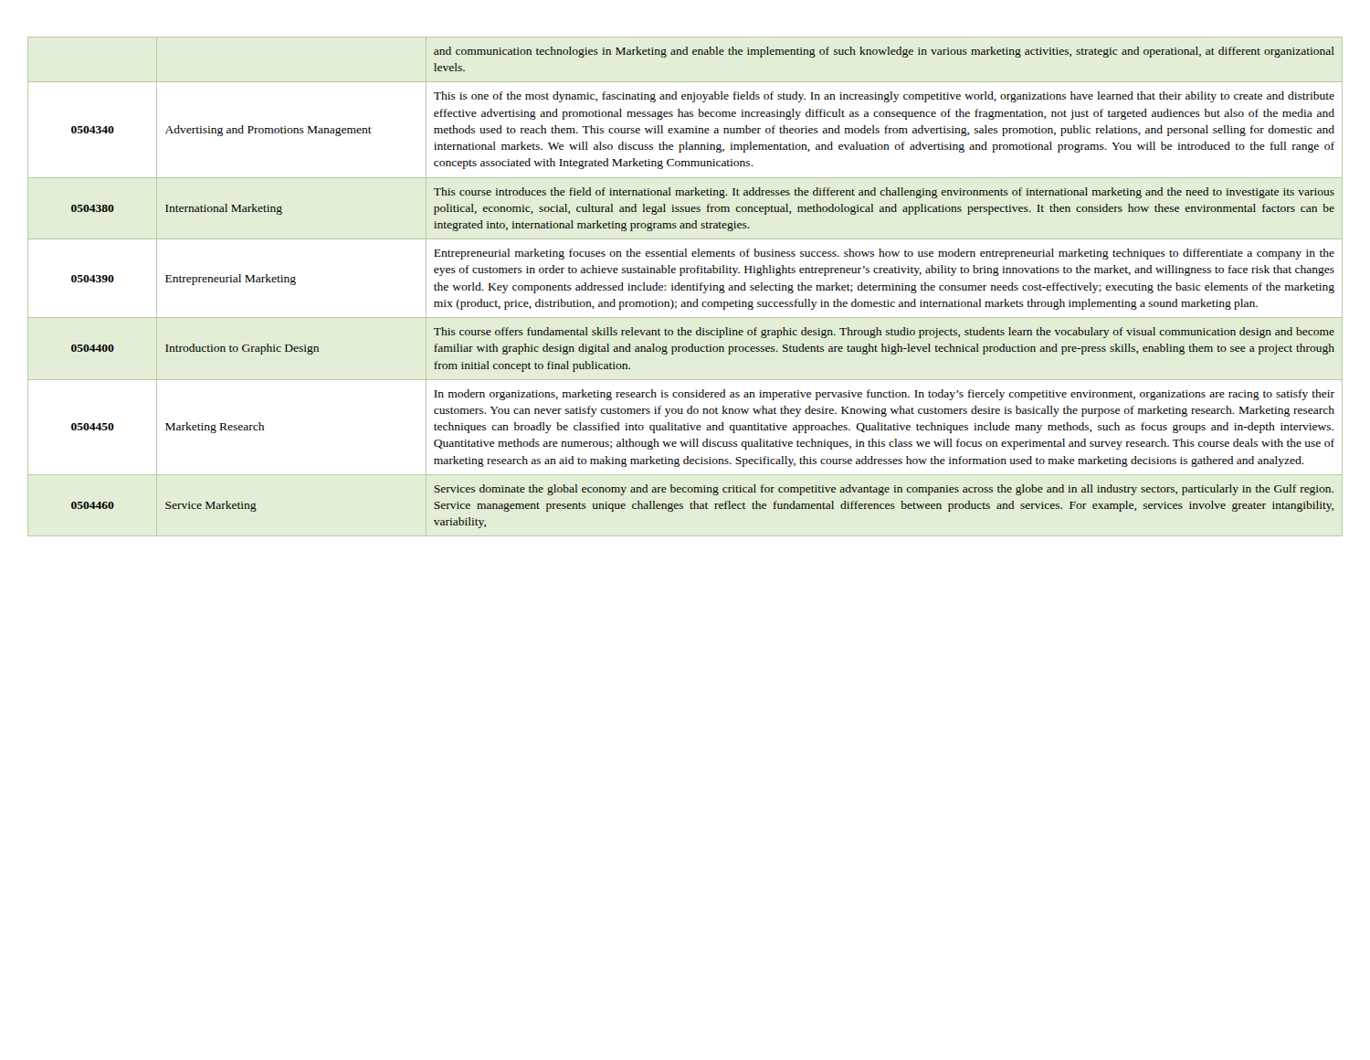| | | and communication technologies in Marketing and enable the implementing of such knowledge in various marketing activities, strategic and operational, at different organizational levels. |
| 0504340 | Advertising and Promotions Management | This is one of the most dynamic, fascinating and enjoyable fields of study. In an increasingly competitive world, organizations have learned that their ability to create and distribute effective advertising and promotional messages has become increasingly difficult as a consequence of the fragmentation, not just of targeted audiences but also of the media and methods used to reach them. This course will examine a number of theories and models from advertising, sales promotion, public relations, and personal selling for domestic and international markets. We will also discuss the planning, implementation, and evaluation of advertising and promotional programs. You will be introduced to the full range of concepts associated with Integrated Marketing Communications. |
| 0504380 | International Marketing | This course introduces the field of international marketing. It addresses the different and challenging environments of international marketing and the need to investigate its various political, economic, social, cultural and legal issues from conceptual, methodological and applications perspectives. It then considers how these environmental factors can be integrated into, international marketing programs and strategies. |
| 0504390 | Entrepreneurial Marketing | Entrepreneurial marketing focuses on the essential elements of business success. shows how to use modern entrepreneurial marketing techniques to differentiate a company in the eyes of customers in order to achieve sustainable profitability. Highlights entrepreneur’s creativity, ability to bring innovations to the market, and willingness to face risk that changes the world. Key components addressed include: identifying and selecting the market; determining the consumer needs cost-effectively; executing the basic elements of the marketing mix (product, price, distribution, and promotion); and competing successfully in the domestic and international markets through implementing a sound marketing plan. |
| 0504400 | Introduction to Graphic Design | This course offers fundamental skills relevant to the discipline of graphic design. Through studio projects, students learn the vocabulary of visual communication design and become familiar with graphic design digital and analog production processes. Students are taught high-level technical production and pre-press skills, enabling them to see a project through from initial concept to final publication. |
| 0504450 | Marketing Research | In modern organizations, marketing research is considered as an imperative pervasive function. In today’s fiercely competitive environment, organizations are racing to satisfy their customers. You can never satisfy customers if you do not know what they desire. Knowing what customers desire is basically the purpose of marketing research. Marketing research techniques can broadly be classified into qualitative and quantitative approaches. Qualitative techniques include many methods, such as focus groups and in-depth interviews. Quantitative methods are numerous; although we will discuss qualitative techniques, in this class we will focus on experimental and survey research. This course deals with the use of marketing research as an aid to making marketing decisions. Specifically, this course addresses how the information used to make marketing decisions is gathered and analyzed. |
| 0504460 | Service Marketing | Services dominate the global economy and are becoming critical for competitive advantage in companies across the globe and in all industry sectors, particularly in the Gulf region. Service management presents unique challenges that reflect the fundamental differences between products and services. For example, services involve greater intangibility, variability, |